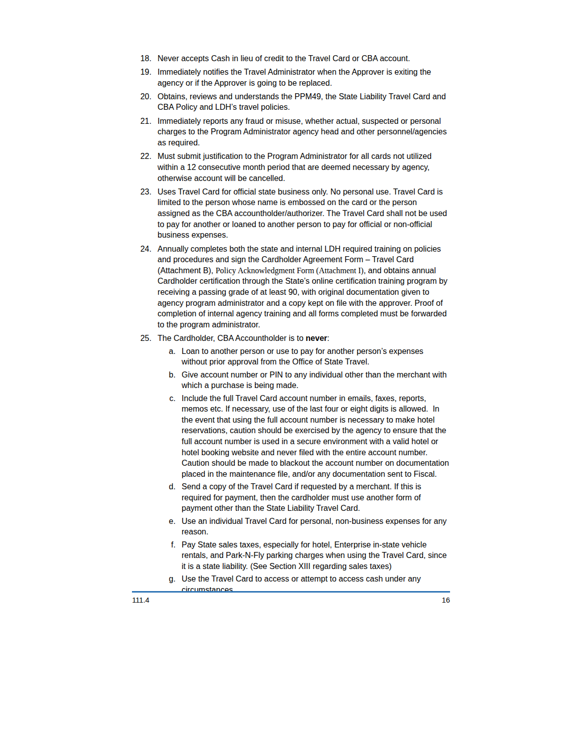Never accepts Cash in lieu of credit to the Travel Card or CBA account.
Immediately notifies the Travel Administrator when the Approver is exiting the agency or if the Approver is going to be replaced.
Obtains, reviews and understands the PPM49, the State Liability Travel Card and CBA Policy and LDH’s travel policies.
Immediately reports any fraud or misuse, whether actual, suspected or personal charges to the Program Administrator agency head and other personnel/agencies as required.
Must submit justification to the Program Administrator for all cards not utilized within a 12 consecutive month period that are deemed necessary by agency, otherwise account will be cancelled.
Uses Travel Card for official state business only. No personal use. Travel Card is limited to the person whose name is embossed on the card or the person assigned as the CBA accountholder/authorizer. The Travel Card shall not be used to pay for another or loaned to another person to pay for official or non-official business expenses.
Annually completes both the state and internal LDH required training on policies and procedures and sign the Cardholder Agreement Form – Travel Card (Attachment B), Policy Acknowledgment Form (Attachment I), and obtains annual Cardholder certification through the State’s online certification training program by receiving a passing grade of at least 90, with original documentation given to agency program administrator and a copy kept on file with the approver. Proof of completion of internal agency training and all forms completed must be forwarded to the program administrator.
The Cardholder, CBA Accountholder is to never:
Loan to another person or use to pay for another person’s expenses without prior approval from the Office of State Travel.
Give account number or PIN to any individual other than the merchant with which a purchase is being made.
Include the full Travel Card account number in emails, faxes, reports, memos etc. If necessary, use of the last four or eight digits is allowed. In the event that using the full account number is necessary to make hotel reservations, caution should be exercised by the agency to ensure that the full account number is used in a secure environment with a valid hotel or hotel booking website and never filed with the entire account number. Caution should be made to blackout the account number on documentation placed in the maintenance file, and/or any documentation sent to Fiscal.
Send a copy of the Travel Card if requested by a merchant. If this is required for payment, then the cardholder must use another form of payment other than the State Liability Travel Card.
Use an individual Travel Card for personal, non-business expenses for any reason.
Pay State sales taxes, especially for hotel, Enterprise in-state vehicle rentals, and Park-N-Fly parking charges when using the Travel Card, since it is a state liability. (See Section XIII regarding sales taxes)
Use the Travel Card to access or attempt to access cash under any circumstances.
111.4 16